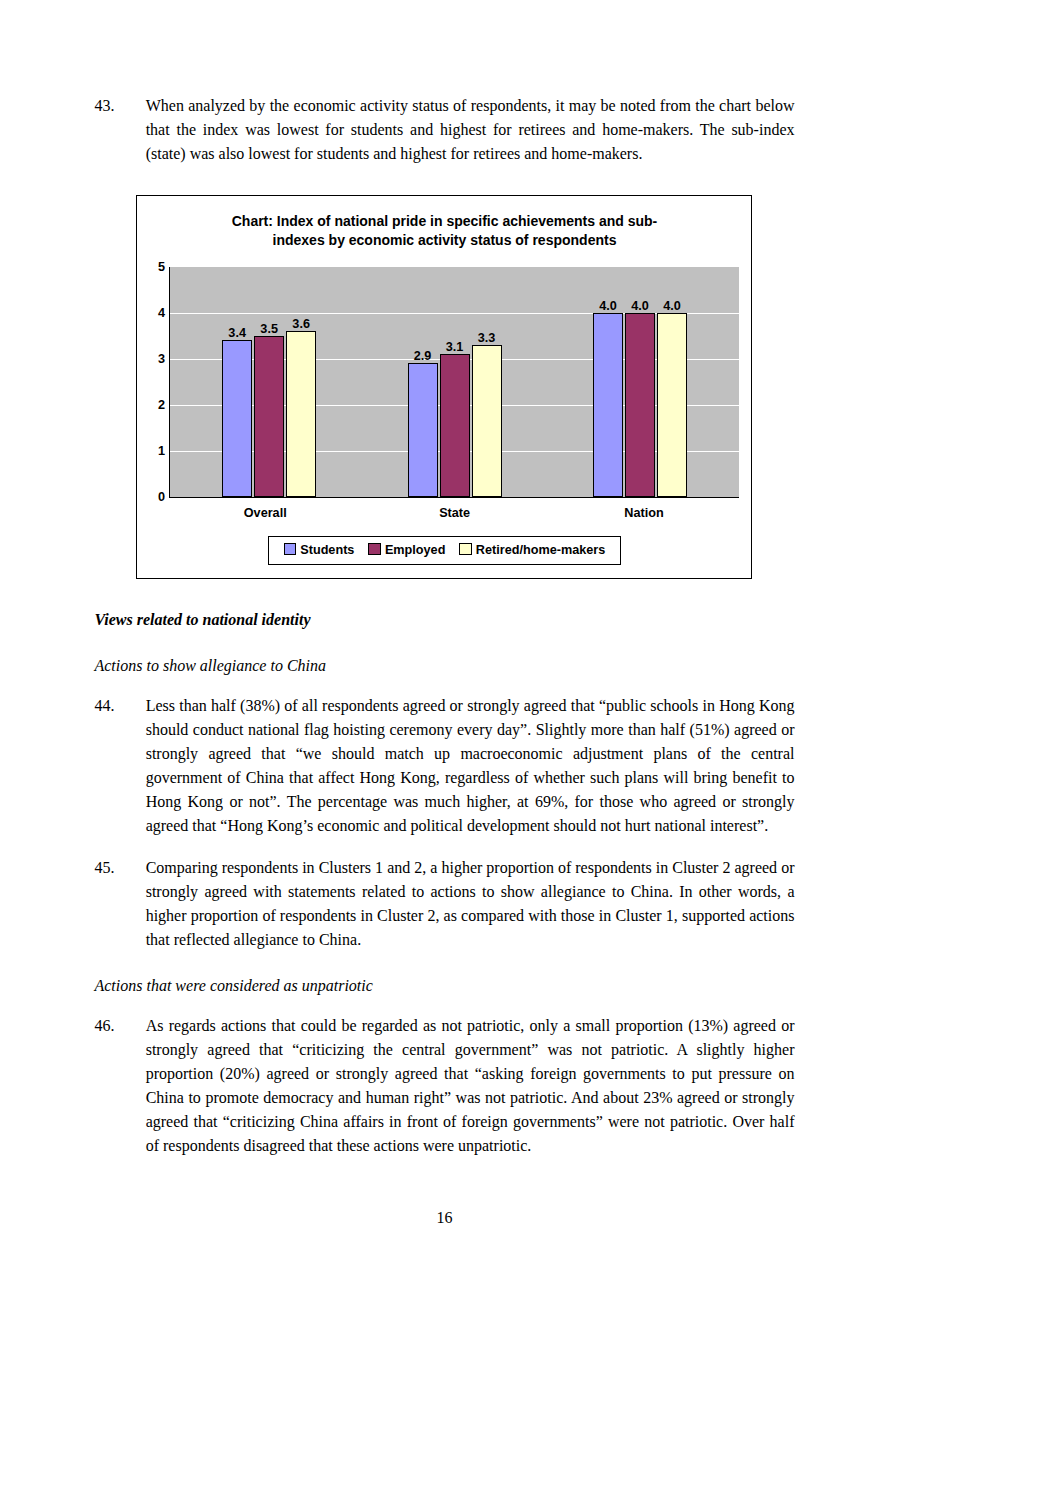43.
When analyzed by the economic activity status of respondents, it may be noted from the chart below that the index was lowest for students and highest for retirees and home-makers. The sub-index (state) was also lowest for students and highest for retirees and home-makers.
Chart: Index of national pride in specific achievements and sub-
indexes by economic activity status of respondents
5 4 3 2 1 0
3.4
3.5
3.6
2.9
3.1
3.3
4.0
4.0
4.0
Overall State Nation
Students Employed Retired/home-makers
Views related to national identity
Actions to show allegiance to China
44.
Less than half (38%) of all respondents agreed or strongly agreed that “public schools in Hong Kong should conduct national flag hoisting ceremony every day”. Slightly more than half (51%) agreed or strongly agreed that “we should match up macroeconomic adjustment plans of the central government of China that affect Hong Kong, regardless of whether such plans will bring benefit to Hong Kong or not”. The percentage was much higher, at 69%, for those who agreed or strongly agreed that “Hong Kong’s economic and political development should not hurt national interest”.
45.
Comparing respondents in Clusters 1 and 2, a higher proportion of respondents in Cluster 2 agreed or strongly agreed with statements related to actions to show allegiance to China. In other words, a higher proportion of respondents in Cluster 2, as compared with those in Cluster 1, supported actions that reflected allegiance to China.
Actions that were considered as unpatriotic
46.
As regards actions that could be regarded as not patriotic, only a small proportion (13%) agreed or strongly agreed that “criticizing the central government” was not patriotic. A slightly higher proportion (20%) agreed or strongly agreed that “asking foreign governments to put pressure on China to promote democracy and human right” was not patriotic. And about 23% agreed or strongly agreed that “criticizing China affairs in front of foreign governments” were not patriotic. Over half of respondents disagreed that these actions were unpatriotic.
16